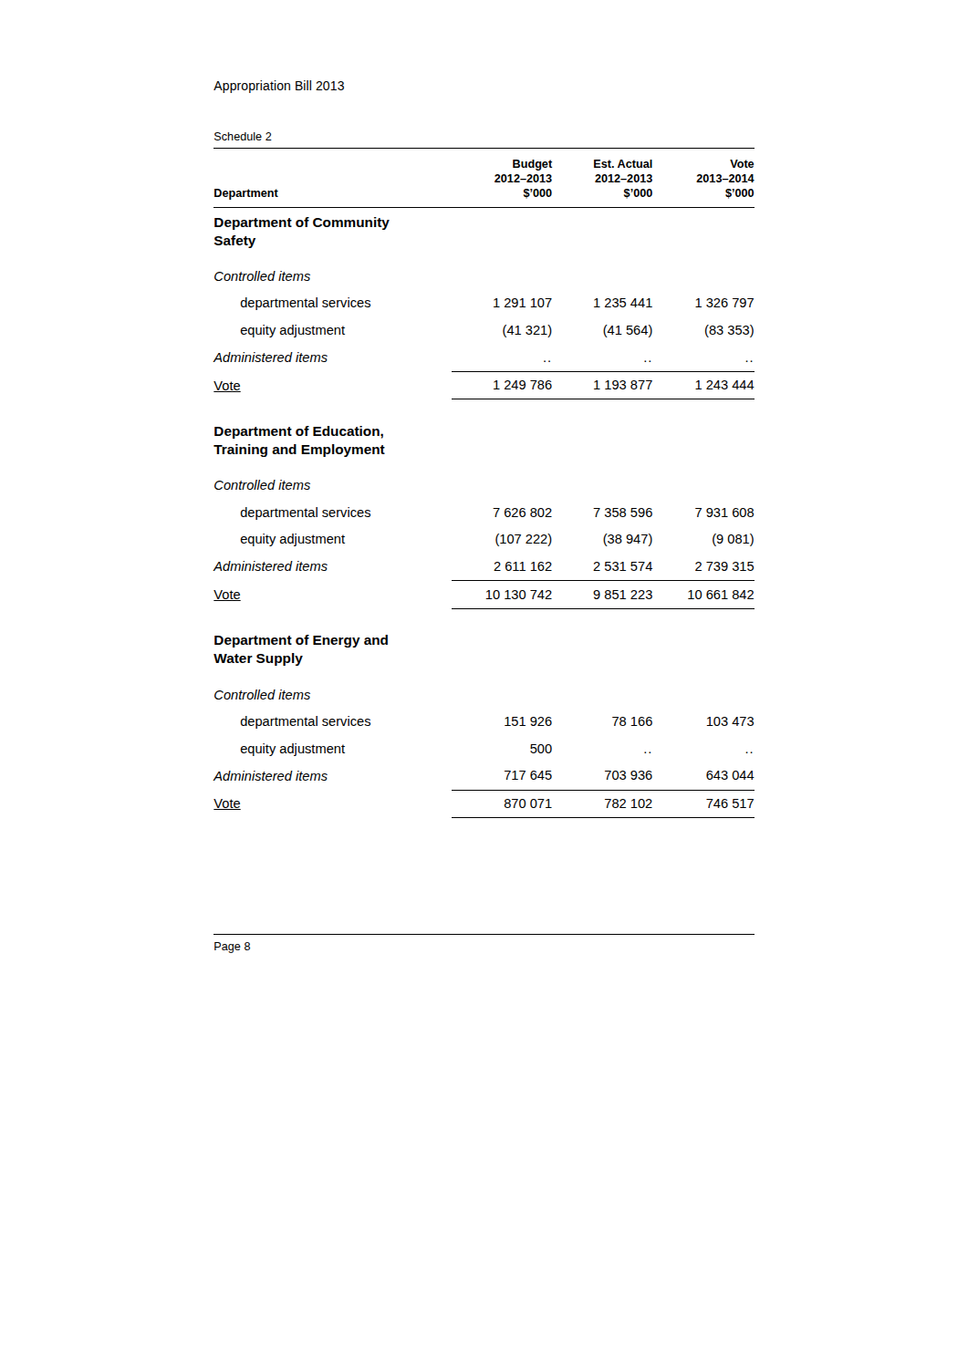Appropriation Bill 2013
Schedule 2
| Department | Budget 2012–2013 $’000 | Est. Actual 2012–2013 $’000 | Vote 2013–2014 $’000 |
| --- | --- | --- | --- |
| Department of Community Safety | | | |
| Controlled items | | | |
| departmental services | 1 291 107 | 1 235 441 | 1 326 797 |
| equity adjustment | (41 321) | (41 564) | (83 353) |
| Administered items | .. | .. | .. |
| Vote | 1 249 786 | 1 193 877 | 1 243 444 |
| Department of Education, Training and Employment | | | |
| Controlled items | | | |
| departmental services | 7 626 802 | 7 358 596 | 7 931 608 |
| equity adjustment | (107 222) | (38 947) | (9 081) |
| Administered items | 2 611 162 | 2 531 574 | 2 739 315 |
| Vote | 10 130 742 | 9 851 223 | 10 661 842 |
| Department of Energy and Water Supply | | | |
| Controlled items | | | |
| departmental services | 151 926 | 78 166 | 103 473 |
| equity adjustment | 500 | .. | .. |
| Administered items | 717 645 | 703 936 | 643 044 |
| Vote | 870 071 | 782 102 | 746 517 |
Page 8